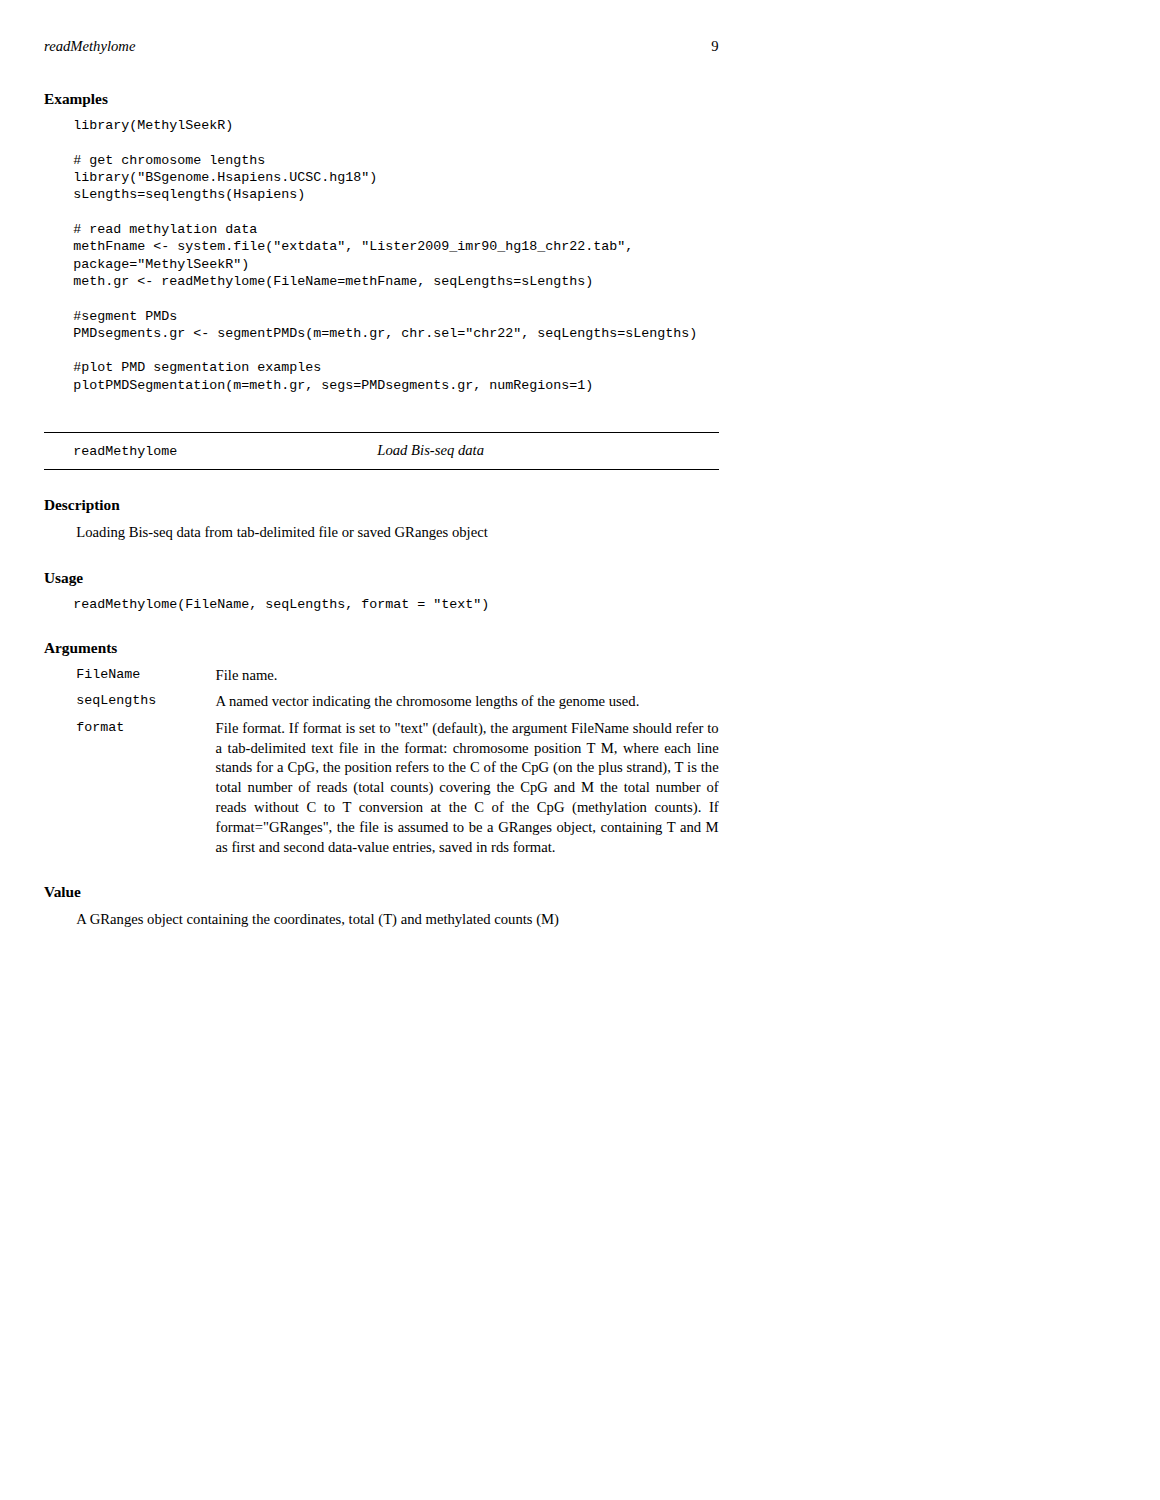readMethylome 9
Examples
library(MethylSeekR)

# get chromosome lengths
library("BSgenome.Hsapiens.UCSC.hg18")
sLengths=seqlengths(Hsapiens)

# read methylation data
methFname <- system.file("extdata", "Lister2009_imr90_hg18_chr22.tab",
package="MethylSeekR")
meth.gr <- readMethylome(FileName=methFname, seqLengths=sLengths)

#segment PMDs
PMDsegments.gr <- segmentPMDs(m=meth.gr, chr.sel="chr22", seqLengths=sLengths)

#plot PMD segmentation examples
plotPMDSegmentation(m=meth.gr, segs=PMDsegments.gr, numRegions=1)
readMethylome Load Bis-seq data
Description
Loading Bis-seq data from tab-delimited file or saved GRanges object
Usage
readMethylome(FileName, seqLengths, format = "text")
Arguments
FileName
File name.
seqLengths
A named vector indicating the chromosome lengths of the genome used.
format
File format. If format is set to "text" (default), the argument FileName should refer to a tab-delimited text file in the format: chromosome position T M, where each line stands for a CpG, the position refers to the C of the CpG (on the plus strand), T is the total number of reads (total counts) covering the CpG and M the total number of reads without C to T conversion at the C of the CpG (methylation counts). If format="GRanges", the file is assumed to be a GRanges object, containing T and M as first and second data-value entries, saved in rds format.
Value
A GRanges object containing the coordinates, total (T) and methylated counts (M)